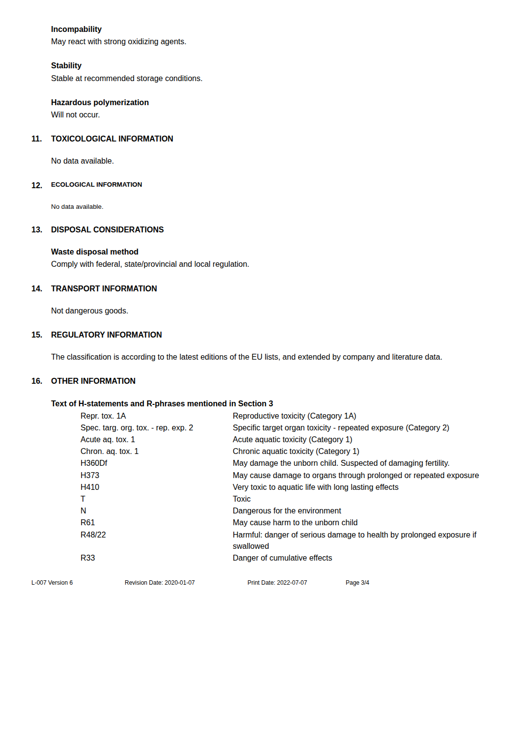Incompability
May react with strong oxidizing agents.
Stability
Stable at recommended storage conditions.
Hazardous polymerization
Will not occur.
11. TOXICOLOGICAL INFORMATION
No data available.
12. ECOLOGICAL INFORMATION
No data available.
13. DISPOSAL CONSIDERATIONS
Waste disposal method
Comply with federal, state/provincial and local regulation.
14. TRANSPORT INFORMATION
Not dangerous goods.
15. REGULATORY INFORMATION
The classification is according to the latest editions of the EU lists, and extended by company and literature data.
16. OTHER INFORMATION
Text of H-statements and R-phrases mentioned in Section 3
| Repr. tox. 1A | Reproductive toxicity (Category 1A) |
| Spec. targ. org. tox. - rep. exp. 2 | Specific target organ toxicity - repeated exposure (Category 2) |
| Acute aq. tox. 1 | Acute aquatic toxicity (Category 1) |
| Chron. aq. tox. 1 | Chronic aquatic toxicity (Category 1) |
| H360Df | May damage the unborn child. Suspected of damaging fertility. |
| H373 | May cause damage to organs through prolonged or repeated exposure |
| H410 | Very toxic to aquatic life with long lasting effects |
| T | Toxic |
| N | Dangerous for the environment |
| R61 | May cause harm to the unborn child |
| R48/22 | Harmful: danger of serious damage to health by prolonged exposure if swallowed |
| R33 | Danger of cumulative effects |
L-007 Version 6 Revision Date: 2020-01-07 Print Date: 2022-07-07 Page 3/4